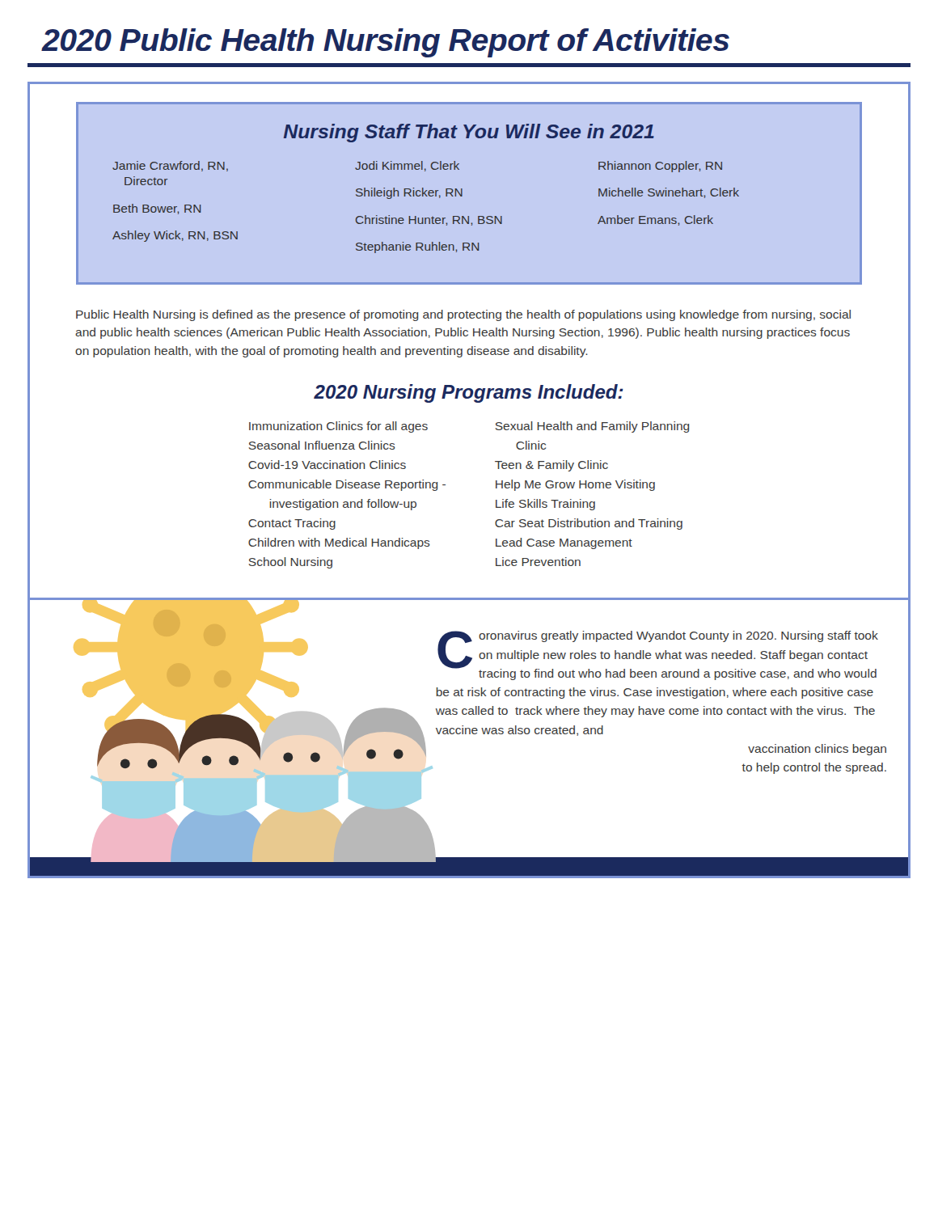2020 Public Health Nursing Report of Activities
Nursing Staff That You Will See in 2021
Jamie Crawford, RN,Director
Beth Bower, RN
Ashley Wick, RN, BSN
Jodi Kimmel, Clerk
Shileigh Ricker, RN
Christine Hunter, RN, BSN
Stephanie Ruhlen, RN
Rhiannon Coppler, RN
Michelle Swinehart, Clerk
Amber Emans, Clerk
Public Health Nursing is defined as the presence of promoting and protecting the health of populations using knowledge from nursing, social and public health sciences (American Public Health Association, Public Health Nursing Section, 1996). Public health nursing practices focus on population health, with the goal of promoting health and preventing disease and disability.
2020 Nursing Programs Included:
Immunization Clinics for all ages
Seasonal Influenza Clinics
Covid-19 Vaccination Clinics
Communicable Disease Reporting -investigation and follow-up
Contact Tracing
Children with Medical Handicaps
School Nursing
Sexual Health and Family PlanningClinic
Teen & Family Clinic
Help Me Grow Home Visiting
Life Skills Training
Car Seat Distribution and Training
Lead Case Management
Lice Prevention
Coronavirus greatly impacted Wyandot County in 2020. Nursing staff took on multiple new roles to handle what was needed. Staff began contact tracing to find out who had been around a positive case, and who would be at risk of contracting the virus. Case investigation, where each positive case was called to track where they may have come into contact with the virus. The vaccine was also created, and vaccination clinics began
to help control the spread.